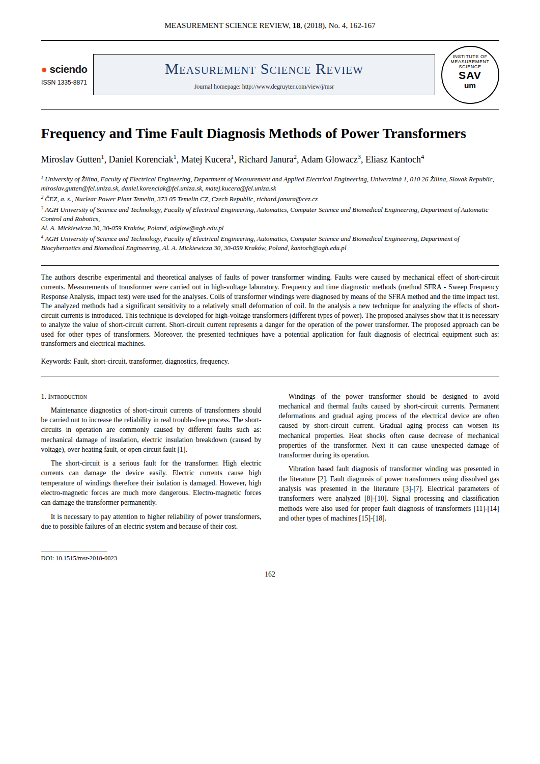MEASUREMENT SCIENCE REVIEW, 18, (2018), No. 4, 162-167
● sciendo
ISSN 1335-8871
Measurement Science Review
Journal homepage: http://www.degruyter.com/view/j/msr
INSTITUTE OF MEASUREMENT SCIENCE
SAV um
Frequency and Time Fault Diagnosis Methods of Power Transformers
Miroslav Gutten1, Daniel Korenciak1, Matej Kucera1, Richard Janura2, Adam Glowacz3, Eliasz Kantoch4
1 University of Žilina, Faculty of Electrical Engineering, Department of Measurement and Applied Electrical Engineering, Univerzitná 1, 010 26 Žilina, Slovak Republic, miroslav.gutten@fel.uniza.sk, daniel.korenciak@fel.uniza.sk, matej.kucera@fel.uniza.sk
2 ČEZ, a. s., Nuclear Power Plant Temelin, 373 05 Temelin CZ, Czech Republic, richard.janura@cez.cz
3 AGH University of Science and Technology, Faculty of Electrical Engineering, Automatics, Computer Science and Biomedical Engineering, Department of Automatic Control and Robotics,
Al. A. Mickiewicza 30, 30-059 Kraków, Poland, adglow@agh.edu.pl
4 AGH University of Science and Technology, Faculty of Electrical Engineering, Automatics, Computer Science and Biomedical Engineering, Department of Biocybernetics and Biomedical Engineering, Al. A. Mickiewicza 30, 30-059 Kraków, Poland, kantoch@agh.edu.pl
The authors describe experimental and theoretical analyses of faults of power transformer winding. Faults were caused by mechanical effect of short-circuit currents. Measurements of transformer were carried out in high-voltage laboratory. Frequency and time diagnostic methods (method SFRA - Sweep Frequency Response Analysis, impact test) were used for the analyses. Coils of transformer windings were diagnosed by means of the SFRA method and the time impact test. The analyzed methods had a significant sensitivity to a relatively small deformation of coil. In the analysis a new technique for analyzing the effects of short-circuit currents is introduced. This technique is developed for high-voltage transformers (different types of power). The proposed analyses show that it is necessary to analyze the value of short-circuit current. Short-circuit current represents a danger for the operation of the power transformer. The proposed approach can be used for other types of transformers. Moreover, the presented techniques have a potential application for fault diagnosis of electrical equipment such as: transformers and electrical machines.
Keywords: Fault, short-circuit, transformer, diagnostics, frequency.
1. Introduction
Maintenance diagnostics of short-circuit currents of transformers should be carried out to increase the reliability in real trouble-free process. The short-circuits in operation are commonly caused by different faults such as: mechanical damage of insulation, electric insulation breakdown (caused by voltage), over heating fault, or open circuit fault [1].
The short-circuit is a serious fault for the transformer. High electric currents can damage the device easily. Electric currents cause high temperature of windings therefore their isolation is damaged. However, high electro-magnetic forces are much more dangerous. Electro-magnetic forces can damage the transformer permanently.
It is necessary to pay attention to higher reliability of power transformers, due to possible failures of an electric system and because of their cost.
Windings of the power transformer should be designed to avoid mechanical and thermal faults caused by short-circuit currents. Permanent deformations and gradual aging process of the electrical device are often caused by short-circuit current. Gradual aging process can worsen its mechanical properties. Heat shocks often cause decrease of mechanical properties of the transformer. Next it can cause unexpected damage of transformer during its operation.
Vibration based fault diagnosis of transformer winding was presented in the literature [2]. Fault diagnosis of power transformers using dissolved gas analysis was presented in the literature [3]-[7]. Electrical parameters of transformers were analyzed [8]-[10]. Signal processing and classification methods were also used for proper fault diagnosis of transformers [11]-[14] and other types of machines [15]-[18].
DOI: 10.1515/msr-2018-0023
162